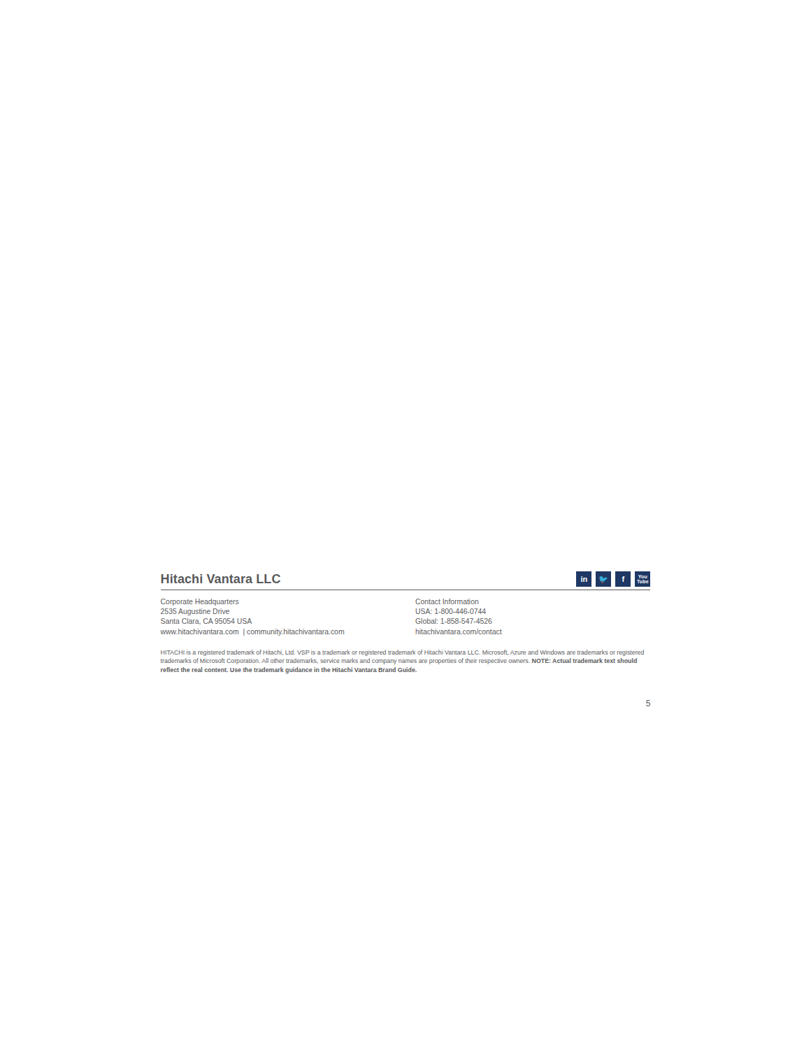Hitachi Vantara LLC
in 🐦 f You Tube
Corporate Headquarters
2535 Augustine Drive
Santa Clara, CA 95054 USA
www.hitachivantara.com | community.hitachivantara.com
Contact Information
USA: 1-800-446-0744
Global: 1-858-547-4526
hitachivantara.com/contact
HITACHI is a registered trademark of Hitachi, Ltd. VSP is a trademark or registered trademark of Hitachi Vantara LLC. Microsoft, Azure and Windows are trademarks or registered trademarks of Microsoft Corporation. All other trademarks, service marks and company names are properties of their respective owners. NOTE: Actual trademark text should reflect the real content. Use the trademark guidance in the Hitachi Vantara Brand Guide.
5